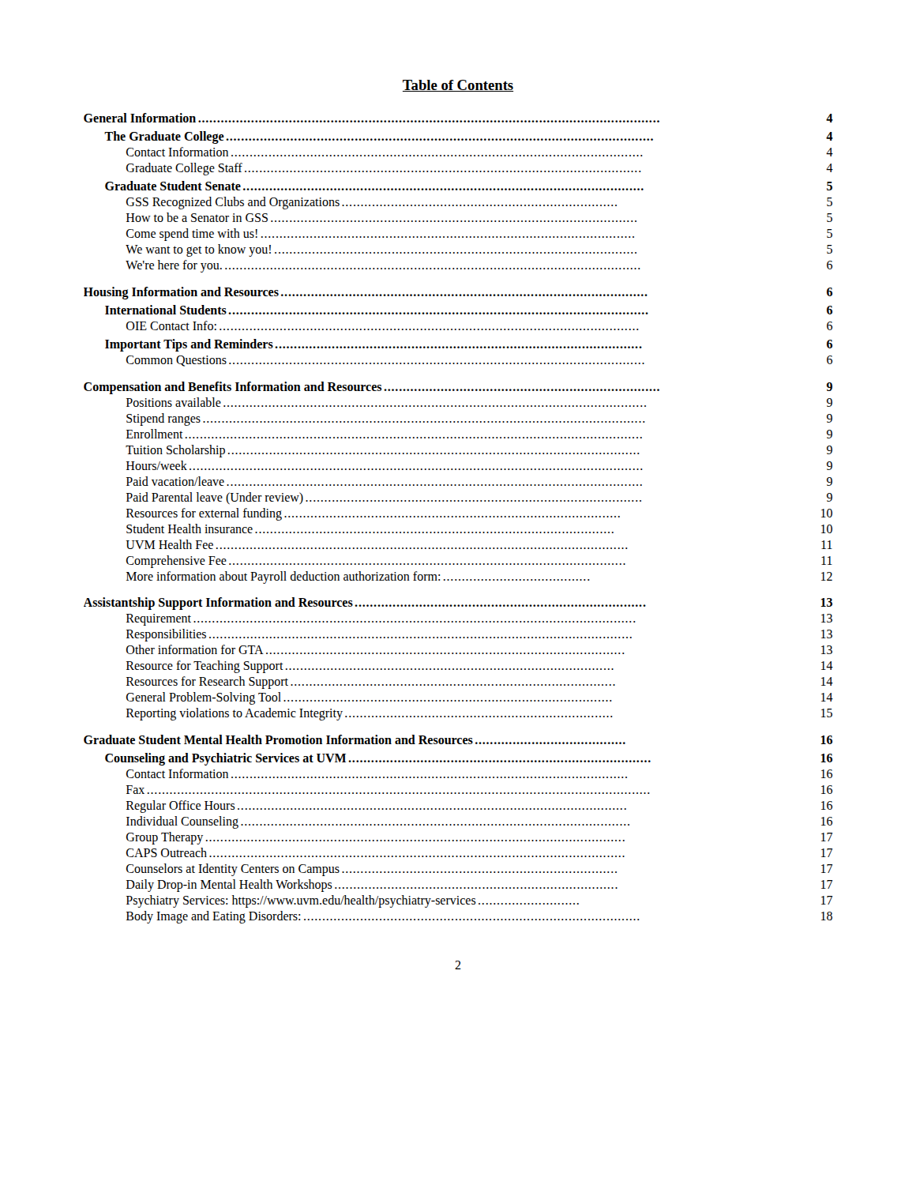Table of Contents
| General Information .......................................................................................................................... | 4 |
| The Graduate College ................................................................................................................. | 4 |
| Contact Information ............................................................................................................. | 4 |
| Graduate College Staff ......................................................................................................... | 4 |
| Graduate Student Senate .......................................................................................................... | 5 |
| GSS Recognized Clubs and Organizations ......................................................................... | 5 |
| How to be a Senator in GSS ................................................................................................. | 5 |
| Come spend time with us! ................................................................................................... | 5 |
| We want to get to know you! ................................................................................................ | 5 |
| We're here for you. .............................................................................................................. | 6 |
| Housing Information and Resources ................................................................................................. | 6 |
| International Students ............................................................................................................... | 6 |
| OIE Contact Info: ............................................................................................................... | 6 |
| Important Tips and Reminders ................................................................................................. | 6 |
| Common Questions .............................................................................................................. | 6 |
| Compensation and Benefits Information and Resources ......................................................................... | 9 |
| Positions available ................................................................................................................ | 9 |
| Stipend ranges ..................................................................................................................... | 9 |
| Enrollment ......................................................................................................................... | 9 |
| Tuition Scholarship ............................................................................................................. | 9 |
| Hours/week ........................................................................................................................ | 9 |
| Paid vacation/leave .............................................................................................................. | 9 |
| Paid Parental leave (Under review) ......................................................................................... | 9 |
| Resources for external funding ......................................................................................... | 10 |
| Student Health insurance ............................................................................................... | 10 |
| UVM Health Fee ............................................................................................................. | 11 |
| Comprehensive Fee ......................................................................................................... | 11 |
| More information about Payroll deduction authorization form: ....................................... | 12 |
| Assistantship Support Information and Resources ............................................................................. | 13 |
| Requirement ..................................................................................................................... | 13 |
| Responsibilities ................................................................................................................ | 13 |
| Other information for GTA ............................................................................................... | 13 |
| Resource for Teaching Support ....................................................................................... | 14 |
| Resources for Research Support ...................................................................................... | 14 |
| General Problem-Solving Tool ....................................................................................... | 14 |
| Reporting violations to Academic Integrity ....................................................................... | 15 |
| Graduate Student Mental Health Promotion Information and Resources ........................................ | 16 |
| Counseling and Psychiatric Services at UVM ................................................................................ | 16 |
| Contact Information ......................................................................................................... | 16 |
| Fax ..................................................................................................................................... | 16 |
| Regular Office Hours ....................................................................................................... | 16 |
| Individual Counseling ....................................................................................................... | 16 |
| Group Therapy ............................................................................................................... | 17 |
| CAPS Outreach .............................................................................................................. | 17 |
| Counselors at Identity Centers on Campus ......................................................................... | 17 |
| Daily Drop-in Mental Health Workshops ........................................................................... | 17 |
| Psychiatry Services: https://www.uvm.edu/health/psychiatry-services ........................... | 17 |
| Body Image and Eating Disorders: ......................................................................................... | 18 |
2